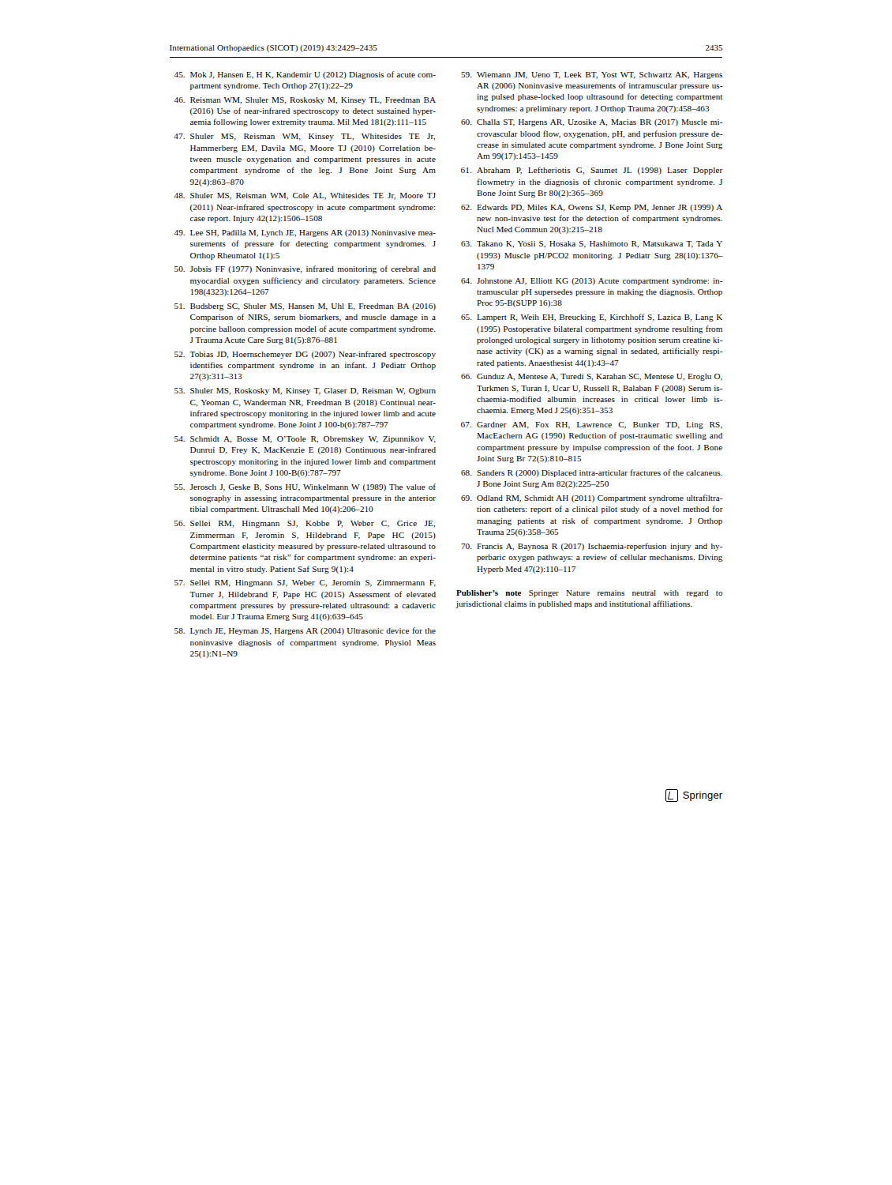International Orthopaedics (SICOT) (2019) 43:2429–2435 2435
45. Mok J, Hansen E, H K, Kandemir U (2012) Diagnosis of acute compartment syndrome. Tech Orthop 27(1):22–29
46. Reisman WM, Shuler MS, Roskosky M, Kinsey TL, Freedman BA (2016) Use of near-infrared spectroscopy to detect sustained hyperaemia following lower extremity trauma. Mil Med 181(2):111–115
47. Shuler MS, Reisman WM, Kinsey TL, Whitesides TE Jr, Hammerberg EM, Davila MG, Moore TJ (2010) Correlation between muscle oxygenation and compartment pressures in acute compartment syndrome of the leg. J Bone Joint Surg Am 92(4):863–870
48. Shuler MS, Reisman WM, Cole AL, Whitesides TE Jr, Moore TJ (2011) Near-infrared spectroscopy in acute compartment syndrome: case report. Injury 42(12):1506–1508
49. Lee SH, Padilla M, Lynch JE, Hargens AR (2013) Noninvasive measurements of pressure for detecting compartment syndromes. J Orthop Rheumatol 1(1):5
50. Jobsis FF (1977) Noninvasive, infrared monitoring of cerebral and myocardial oxygen sufficiency and circulatory parameters. Science 198(4323):1264–1267
51. Budsberg SC, Shuler MS, Hansen M, Uhl E, Freedman BA (2016) Comparison of NIRS, serum biomarkers, and muscle damage in a porcine balloon compression model of acute compartment syndrome. J Trauma Acute Care Surg 81(5):876–881
52. Tobias JD, Hoernschemeyer DG (2007) Near-infrared spectroscopy identifies compartment syndrome in an infant. J Pediatr Orthop 27(3):311–313
53. Shuler MS, Roskosky M, Kinsey T, Glaser D, Reisman W, Ogburn C, Yeoman C, Wanderman NR, Freedman B (2018) Continual near-infrared spectroscopy monitoring in the injured lower limb and acute compartment syndrome. Bone Joint J 100-b(6):787–797
54. Schmidt A, Bosse M, O’Toole R, Obremskey W, Zipunnikov V, Dunrui D, Frey K, MacKenzie E (2018) Continuous near-infrared spectroscopy monitoring in the injured lower limb and compartment syndrome. Bone Joint J 100-B(6):787–797
55. Jerosch J, Geske B, Sons HU, Winkelmann W (1989) The value of sonography in assessing intracompartmental pressure in the anterior tibial compartment. Ultraschall Med 10(4):206–210
56. Sellei RM, Hingmann SJ, Kobbe P, Weber C, Grice JE, Zimmerman F, Jeromin S, Hildebrand F, Pape HC (2015) Compartment elasticity measured by pressure-related ultrasound to determine patients “at risk” for compartment syndrome: an experimental in vitro study. Patient Saf Surg 9(1):4
57. Sellei RM, Hingmann SJ, Weber C, Jeromin S, Zimmermann F, Turner J, Hildebrand F, Pape HC (2015) Assessment of elevated compartment pressures by pressure-related ultrasound: a cadaveric model. Eur J Trauma Emerg Surg 41(6):639–645
58. Lynch JE, Heyman JS, Hargens AR (2004) Ultrasonic device for the noninvasive diagnosis of compartment syndrome. Physiol Meas 25(1):N1–N9
59. Wiemann JM, Ueno T, Leek BT, Yost WT, Schwartz AK, Hargens AR (2006) Noninvasive measurements of intramuscular pressure using pulsed phase-locked loop ultrasound for detecting compartment syndromes: a preliminary report. J Orthop Trauma 20(7):458–463
60. Challa ST, Hargens AR, Uzosike A, Macias BR (2017) Muscle microvascular blood flow, oxygenation, pH, and perfusion pressure decrease in simulated acute compartment syndrome. J Bone Joint Surg Am 99(17):1453–1459
61. Abraham P, Leftheriotis G, Saumet JL (1998) Laser Doppler flowmetry in the diagnosis of chronic compartment syndrome. J Bone Joint Surg Br 80(2):365–369
62. Edwards PD, Miles KA, Owens SJ, Kemp PM, Jenner JR (1999) A new non-invasive test for the detection of compartment syndromes. Nucl Med Commun 20(3):215–218
63. Takano K, Yosii S, Hosaka S, Hashimoto R, Matsukawa T, Tada Y (1993) Muscle pH/PCO2 monitoring. J Pediatr Surg 28(10):1376–1379
64. Johnstone AJ, Elliott KG (2013) Acute compartment syndrome: intramuscular pH supersedes pressure in making the diagnosis. Orthop Proc 95-B(SUPP 16):38
65. Lampert R, Weih EH, Breucking E, Kirchhoff S, Lazica B, Lang K (1995) Postoperative bilateral compartment syndrome resulting from prolonged urological surgery in lithotomy position serum creatine kinase activity (CK) as a warning signal in sedated, artificially respirated patients. Anaesthesist 44(1):43–47
66. Gunduz A, Mentese A, Turedi S, Karahan SC, Mentese U, Eroglu O, Turkmen S, Turan I, Ucar U, Russell R, Balaban F (2008) Serum ischaemia-modified albumin increases in critical lower limb ischaemia. Emerg Med J 25(6):351–353
67. Gardner AM, Fox RH, Lawrence C, Bunker TD, Ling RS, MacEachern AG (1990) Reduction of post-traumatic swelling and compartment pressure by impulse compression of the foot. J Bone Joint Surg Br 72(5):810–815
68. Sanders R (2000) Displaced intra-articular fractures of the calcaneus. J Bone Joint Surg Am 82(2):225–250
69. Odland RM, Schmidt AH (2011) Compartment syndrome ultrafiltration catheters: report of a clinical pilot study of a novel method for managing patients at risk of compartment syndrome. J Orthop Trauma 25(6):358–365
70. Francis A, Baynosa R (2017) Ischaemia-reperfusion injury and hyperbaric oxygen pathways: a review of cellular mechanisms. Diving Hyperb Med 47(2):110–117
Publisher’s note Springer Nature remains neutral with regard to jurisdictional claims in published maps and institutional affiliations.
Springer